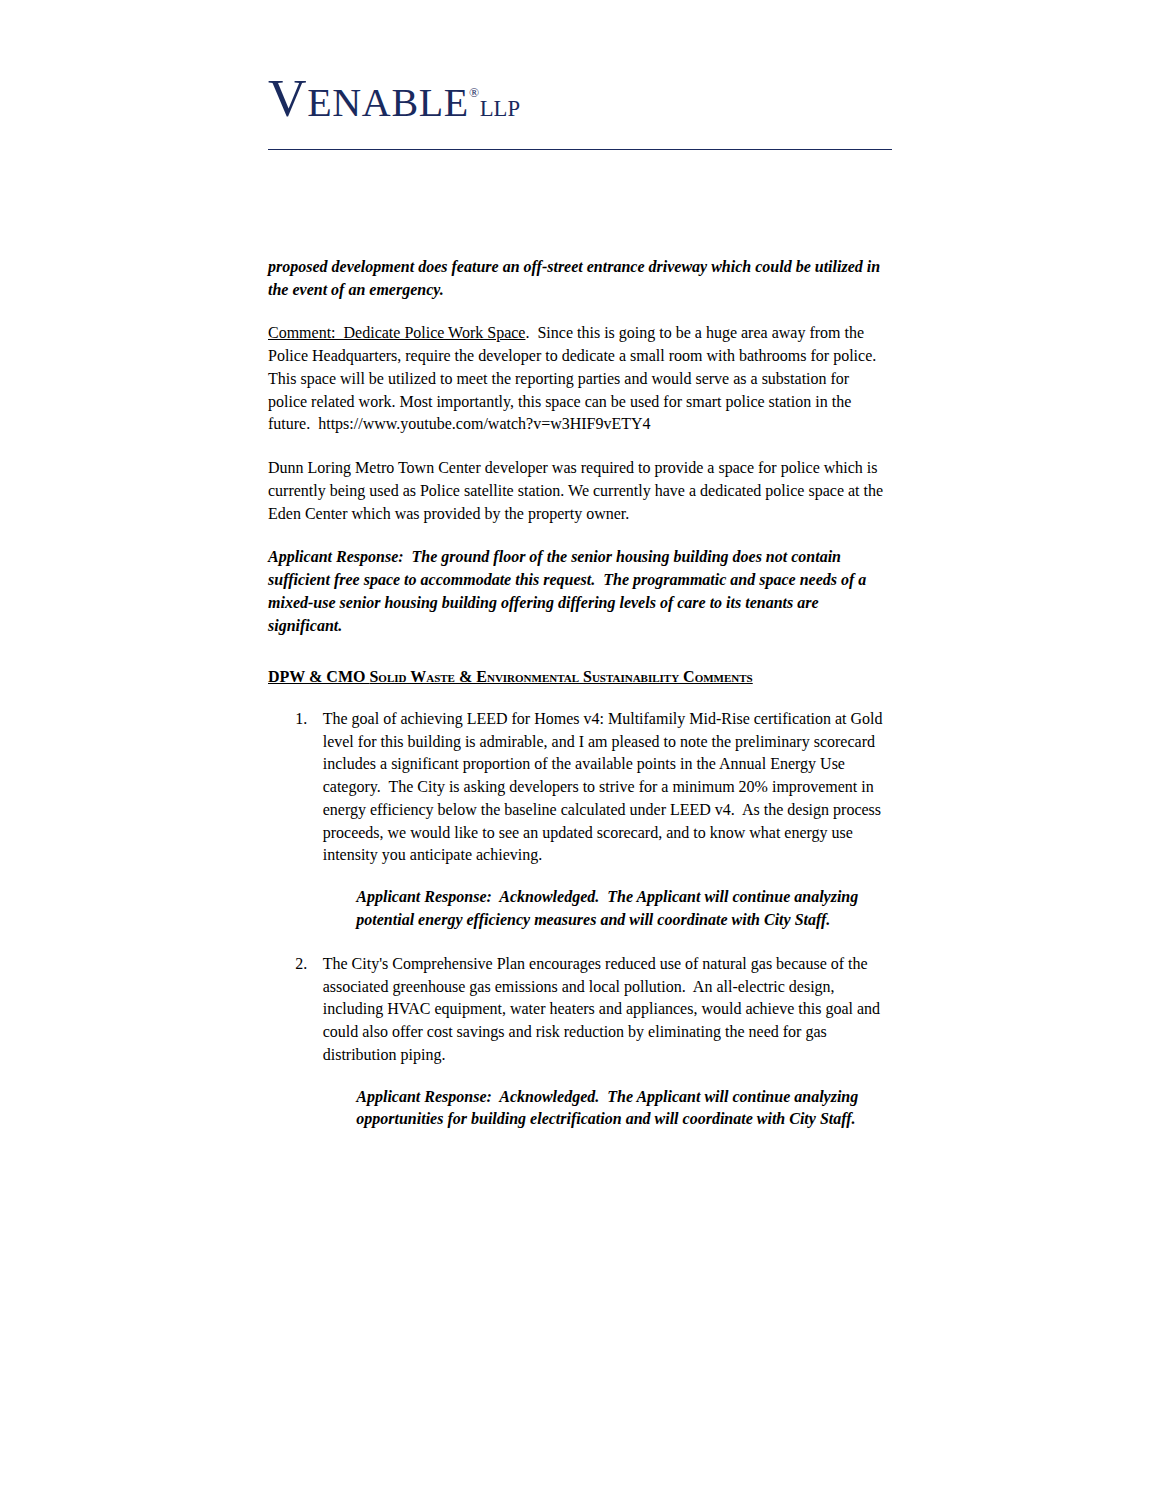VENABLE®LLP
proposed development does feature an off-street entrance driveway which could be utilized in the event of an emergency.
Comment: Dedicate Police Work Space. Since this is going to be a huge area away from the Police Headquarters, require the developer to dedicate a small room with bathrooms for police. This space will be utilized to meet the reporting parties and would serve as a substation for police related work. Most importantly, this space can be used for smart police station in the future. https://www.youtube.com/watch?v=w3HIF9vETY4
Dunn Loring Metro Town Center developer was required to provide a space for police which is currently being used as Police satellite station. We currently have a dedicated police space at the Eden Center which was provided by the property owner.
Applicant Response: The ground floor of the senior housing building does not contain sufficient free space to accommodate this request. The programmatic and space needs of a mixed-use senior housing building offering differing levels of care to its tenants are significant.
DPW & CMO Solid Waste & Environmental Sustainability Comments
The goal of achieving LEED for Homes v4: Multifamily Mid-Rise certification at Gold level for this building is admirable, and I am pleased to note the preliminary scorecard includes a significant proportion of the available points in the Annual Energy Use category. The City is asking developers to strive for a minimum 20% improvement in energy efficiency below the baseline calculated under LEED v4. As the design process proceeds, we would like to see an updated scorecard, and to know what energy use intensity you anticipate achieving.
Applicant Response: Acknowledged. The Applicant will continue analyzing potential energy efficiency measures and will coordinate with City Staff.
The City's Comprehensive Plan encourages reduced use of natural gas because of the associated greenhouse gas emissions and local pollution. An all-electric design, including HVAC equipment, water heaters and appliances, would achieve this goal and could also offer cost savings and risk reduction by eliminating the need for gas distribution piping.
Applicant Response: Acknowledged. The Applicant will continue analyzing opportunities for building electrification and will coordinate with City Staff.